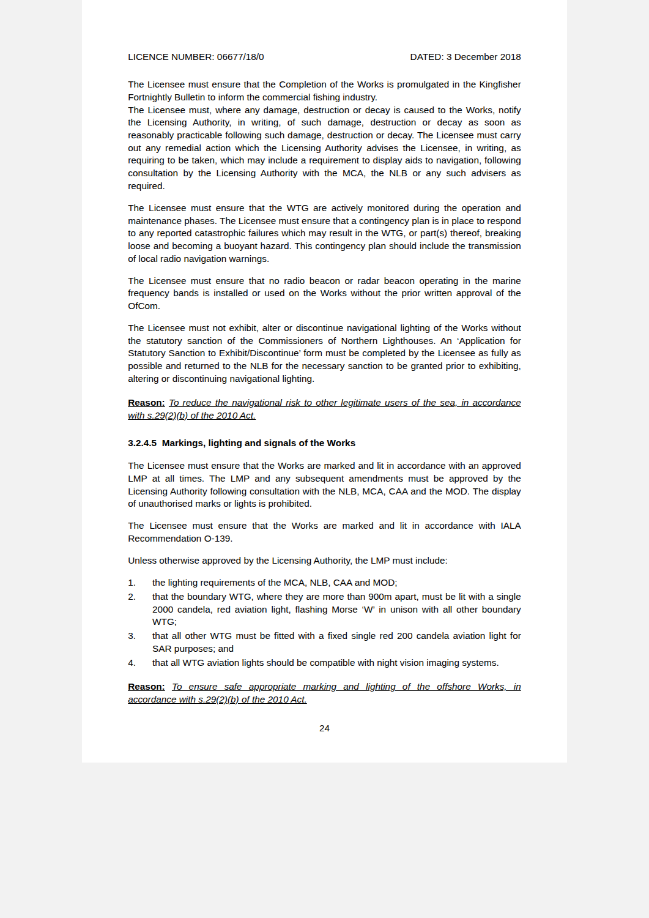LICENCE NUMBER: 06677/18/0 DATED: 3 December 2018
The Licensee must ensure that the Completion of the Works is promulgated in the Kingfisher Fortnightly Bulletin to inform the commercial fishing industry.
The Licensee must, where any damage, destruction or decay is caused to the Works, notify the Licensing Authority, in writing, of such damage, destruction or decay as soon as reasonably practicable following such damage, destruction or decay. The Licensee must carry out any remedial action which the Licensing Authority advises the Licensee, in writing, as requiring to be taken, which may include a requirement to display aids to navigation, following consultation by the Licensing Authority with the MCA, the NLB or any such advisers as required.
The Licensee must ensure that the WTG are actively monitored during the operation and maintenance phases. The Licensee must ensure that a contingency plan is in place to respond to any reported catastrophic failures which may result in the WTG, or part(s) thereof, breaking loose and becoming a buoyant hazard. This contingency plan should include the transmission of local radio navigation warnings.
The Licensee must ensure that no radio beacon or radar beacon operating in the marine frequency bands is installed or used on the Works without the prior written approval of the OfCom.
The Licensee must not exhibit, alter or discontinue navigational lighting of the Works without the statutory sanction of the Commissioners of Northern Lighthouses. An ‘Application for Statutory Sanction to Exhibit/Discontinue’ form must be completed by the Licensee as fully as possible and returned to the NLB for the necessary sanction to be granted prior to exhibiting, altering or discontinuing navigational lighting.
Reason: To reduce the navigational risk to other legitimate users of the sea, in accordance with s.29(2)(b) of the 2010 Act.
3.2.4.5 Markings, lighting and signals of the Works
The Licensee must ensure that the Works are marked and lit in accordance with an approved LMP at all times. The LMP and any subsequent amendments must be approved by the Licensing Authority following consultation with the NLB, MCA, CAA and the MOD. The display of unauthorised marks or lights is prohibited.
The Licensee must ensure that the Works are marked and lit in accordance with IALA Recommendation O-139.
Unless otherwise approved by the Licensing Authority, the LMP must include:
1. the lighting requirements of the MCA, NLB, CAA and MOD;
2. that the boundary WTG, where they are more than 900m apart, must be lit with a single 2000 candela, red aviation light, flashing Morse ‘W’ in unison with all other boundary WTG;
3. that all other WTG must be fitted with a fixed single red 200 candela aviation light for SAR purposes; and
4. that all WTG aviation lights should be compatible with night vision imaging systems.
Reason: To ensure safe appropriate marking and lighting of the offshore Works, in accordance with s.29(2)(b) of the 2010 Act.
24